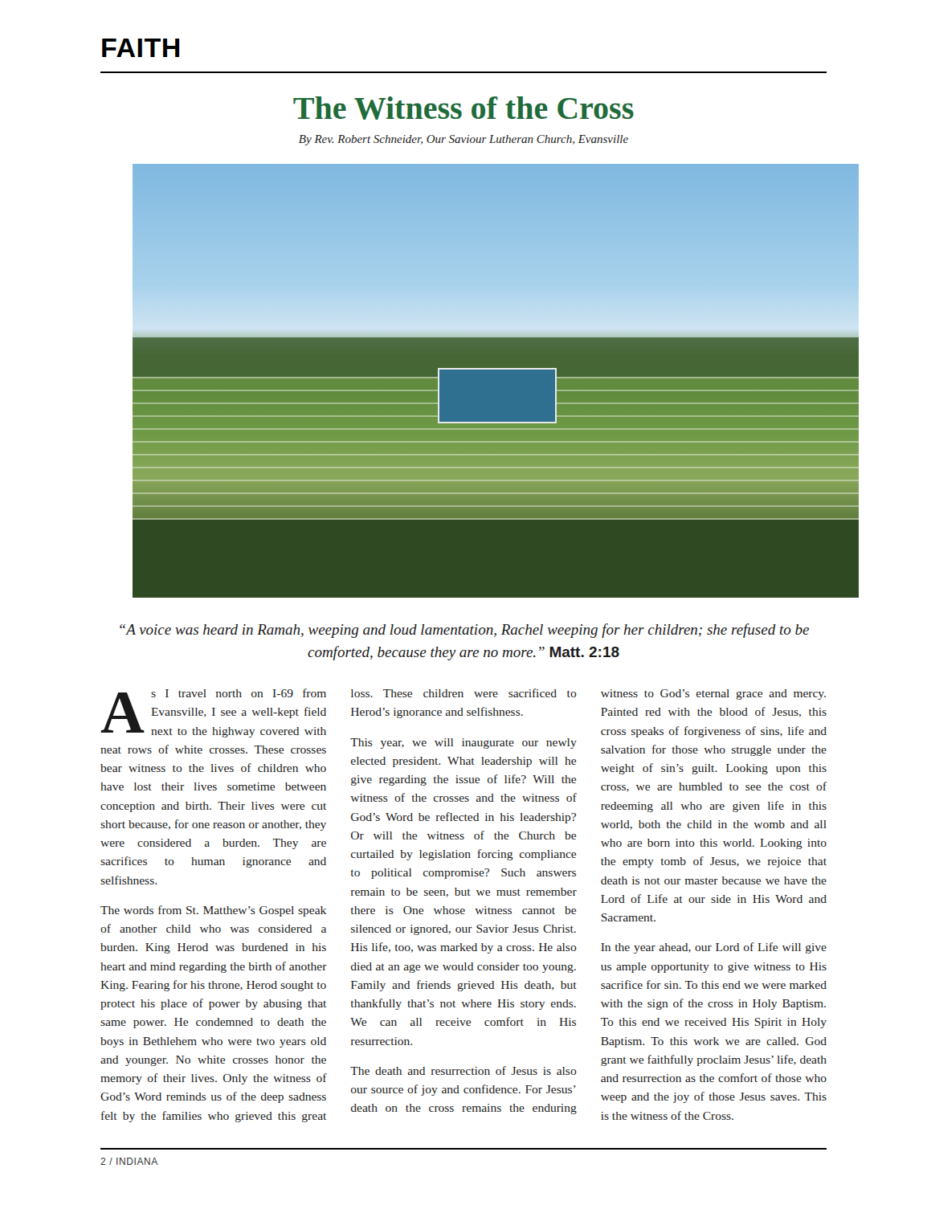FAITH
The Witness of the Cross
By Rev. Robert Schneider, Our Saviour Lutheran Church, Evansville
“A voice was heard in Ramah, weeping and loud lamentation, Rachel weeping for her children; she refused to be comforted, because they are no more.” Matt. 2:18
As I travel north on I-69 from Evansville, I see a well-kept field next to the highway covered with neat rows of white crosses. These crosses bear witness to the lives of children who have lost their lives sometime between conception and birth. Their lives were cut short because, for one reason or another, they were considered a burden. They are sacrifices to human ignorance and selfishness.
The words from St. Matthew’s Gospel speak of another child who was considered a burden. King Herod was burdened in his heart and mind regarding the birth of another King. Fearing for his throne, Herod sought to protect his place of power by abusing that same power. He condemned to death the boys in Bethlehem who were two years old and younger. No white crosses honor the memory of their lives. Only the witness of God’s Word reminds us of the deep sadness felt by the families who grieved this great loss. These children were sacrificed to Herod’s ignorance and selfishness.
This year, we will inaugurate our newly elected president. What leadership will he give regarding the issue of life? Will the witness of the crosses and the witness of God’s Word be reflected in his leadership? Or will the witness of the Church be curtailed by legislation forcing compliance to political compromise? Such answers remain to be seen, but we must remember there is One whose witness cannot be silenced or ignored, our Savior Jesus Christ. His life, too, was marked by a cross. He also died at an age we would consider too young. Family and friends grieved His death, but thankfully that’s not where His story ends. We can all receive comfort in His resurrection.
The death and resurrection of Jesus is also our source of joy and confidence. For Jesus’ death on the cross remains the enduring witness to God’s eternal grace and mercy. Painted red with the blood of Jesus, this cross speaks of forgiveness of sins, life and salvation for those who struggle under the weight of sin’s guilt. Looking upon this cross, we are humbled to see the cost of redeeming all who are given life in this world, both the child in the womb and all who are born into this world. Looking into the empty tomb of Jesus, we rejoice that death is not our master because we have the Lord of Life at our side in His Word and Sacrament.
In the year ahead, our Lord of Life will give us ample opportunity to give witness to His sacrifice for sin. To this end we were marked with the sign of the cross in Holy Baptism. To this end we received His Spirit in Holy Baptism. To this work we are called. God grant we faithfully proclaim Jesus’ life, death and resurrection as the comfort of those who weep and the joy of those Jesus saves. This is the witness of the Cross.
2 / INDIANA